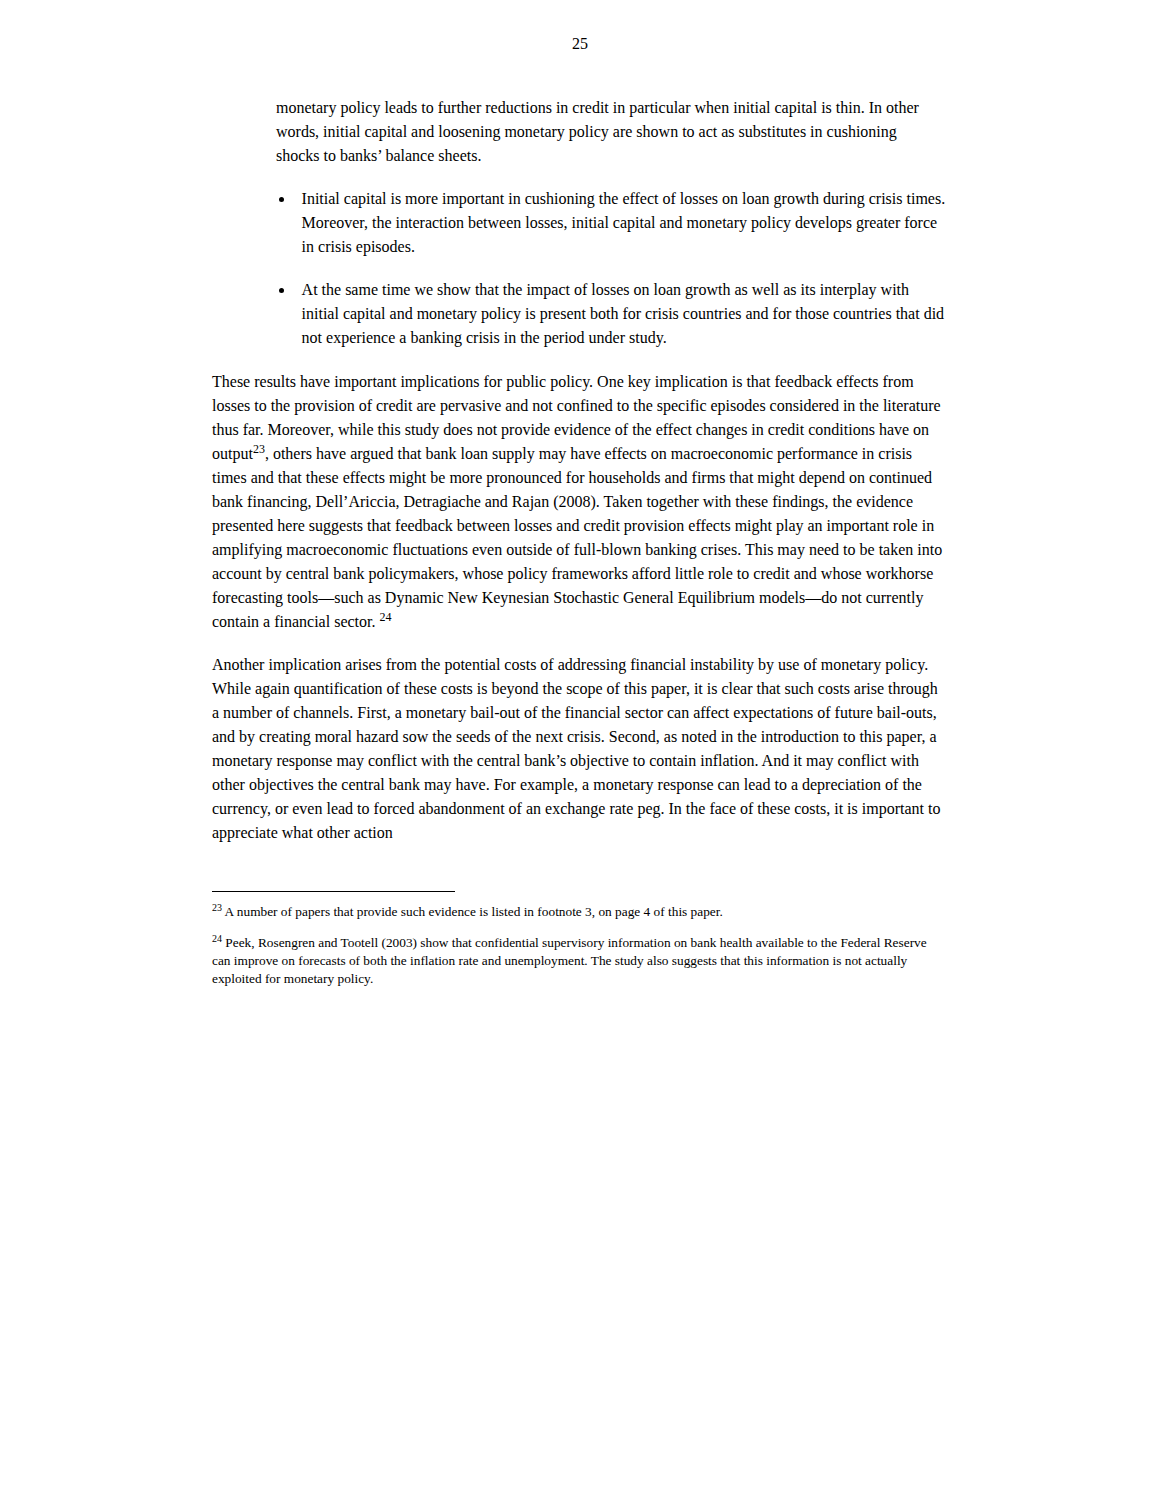25
monetary policy leads to further reductions in credit in particular when initial capital is thin. In other words, initial capital and loosening monetary policy are shown to act as substitutes in cushioning shocks to banks’ balance sheets.
Initial capital is more important in cushioning the effect of losses on loan growth during crisis times. Moreover, the interaction between losses, initial capital and monetary policy develops greater force in crisis episodes.
At the same time we show that the impact of losses on loan growth as well as its interplay with initial capital and monetary policy is present both for crisis countries and for those countries that did not experience a banking crisis in the period under study.
These results have important implications for public policy. One key implication is that feedback effects from losses to the provision of credit are pervasive and not confined to the specific episodes considered in the literature thus far. Moreover, while this study does not provide evidence of the effect changes in credit conditions have on output23, others have argued that bank loan supply may have effects on macroeconomic performance in crisis times and that these effects might be more pronounced for households and firms that might depend on continued bank financing, Dell’Ariccia, Detragiache and Rajan (2008). Taken together with these findings, the evidence presented here suggests that feedback between losses and credit provision effects might play an important role in amplifying macroeconomic fluctuations even outside of full-blown banking crises. This may need to be taken into account by central bank policymakers, whose policy frameworks afford little role to credit and whose workhorse forecasting tools—such as Dynamic New Keynesian Stochastic General Equilibrium models—do not currently contain a financial sector. 24
Another implication arises from the potential costs of addressing financial instability by use of monetary policy. While again quantification of these costs is beyond the scope of this paper, it is clear that such costs arise through a number of channels. First, a monetary bail-out of the financial sector can affect expectations of future bail-outs, and by creating moral hazard sow the seeds of the next crisis. Second, as noted in the introduction to this paper, a monetary response may conflict with the central bank’s objective to contain inflation. And it may conflict with other objectives the central bank may have. For example, a monetary response can lead to a depreciation of the currency, or even lead to forced abandonment of an exchange rate peg. In the face of these costs, it is important to appreciate what other action
23 A number of papers that provide such evidence is listed in footnote 3, on page 4 of this paper.
24 Peek, Rosengren and Tootell (2003) show that confidential supervisory information on bank health available to the Federal Reserve can improve on forecasts of both the inflation rate and unemployment. The study also suggests that this information is not actually exploited for monetary policy.